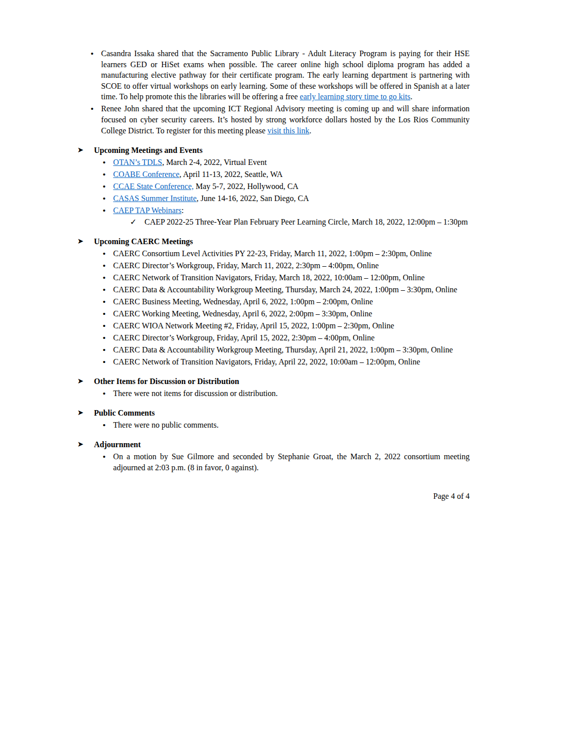Casandra Issaka shared that the Sacramento Public Library - Adult Literacy Program is paying for their HSE learners GED or HiSet exams when possible. The career online high school diploma program has added a manufacturing elective pathway for their certificate program. The early learning department is partnering with SCOE to offer virtual workshops on early learning. Some of these workshops will be offered in Spanish at a later time. To help promote this the libraries will be offering a free early learning story time to go kits.
Renee John shared that the upcoming ICT Regional Advisory meeting is coming up and will share information focused on cyber security careers. It’s hosted by strong workforce dollars hosted by the Los Rios Community College District. To register for this meeting please visit this link.
Upcoming Meetings and Events
OTAN’s TDLS, March 2-4, 2022, Virtual Event
COABE Conference, April 11-13, 2022, Seattle, WA
CCAE State Conference, May 5-7, 2022, Hollywood, CA
CASAS Summer Institute, June 14-16, 2022, San Diego, CA
CAEP TAP Webinars:
CAEP 2022-25 Three-Year Plan February Peer Learning Circle, March 18, 2022, 12:00pm – 1:30pm
Upcoming CAERC Meetings
CAERC Consortium Level Activities PY 22-23, Friday, March 11, 2022, 1:00pm – 2:30pm, Online
CAERC Director’s Workgroup, Friday, March 11, 2022, 2:30pm – 4:00pm, Online
CAERC Network of Transition Navigators, Friday, March 18, 2022, 10:00am – 12:00pm, Online
CAERC Data & Accountability Workgroup Meeting, Thursday, March 24, 2022, 1:00pm – 3:30pm, Online
CAERC Business Meeting, Wednesday, April 6, 2022, 1:00pm – 2:00pm, Online
CAERC Working Meeting, Wednesday, April 6, 2022, 2:00pm – 3:30pm, Online
CAERC WIOA Network Meeting #2, Friday, April 15, 2022, 1:00pm – 2:30pm, Online
CAERC Director’s Workgroup, Friday, April 15, 2022, 2:30pm – 4:00pm, Online
CAERC Data & Accountability Workgroup Meeting, Thursday, April 21, 2022, 1:00pm – 3:30pm, Online
CAERC Network of Transition Navigators, Friday, April 22, 2022, 10:00am – 12:00pm, Online
Other Items for Discussion or Distribution
There were not items for discussion or distribution.
Public Comments
There were no public comments.
Adjournment
On a motion by Sue Gilmore and seconded by Stephanie Groat, the March 2, 2022 consortium meeting adjourned at 2:03 p.m. (8 in favor, 0 against).
Page 4 of 4